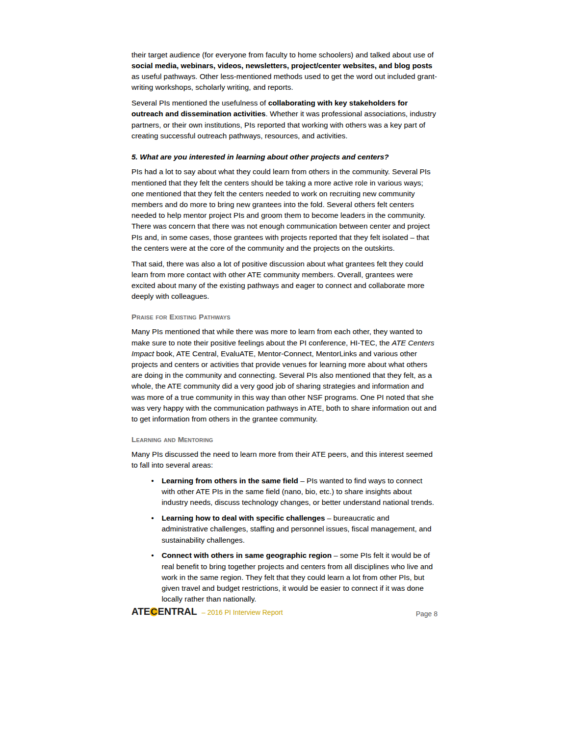their target audience (for everyone from faculty to home schoolers) and talked about use of social media, webinars, videos, newsletters, project/center websites, and blog posts as useful pathways. Other less-mentioned methods used to get the word out included grant-writing workshops, scholarly writing, and reports.
Several PIs mentioned the usefulness of collaborating with key stakeholders for outreach and dissemination activities. Whether it was professional associations, industry partners, or their own institutions, PIs reported that working with others was a key part of creating successful outreach pathways, resources, and activities.
5. What are you interested in learning about other projects and centers?
PIs had a lot to say about what they could learn from others in the community. Several PIs mentioned that they felt the centers should be taking a more active role in various ways; one mentioned that they felt the centers needed to work on recruiting new community members and do more to bring new grantees into the fold. Several others felt centers needed to help mentor project PIs and groom them to become leaders in the community. There was concern that there was not enough communication between center and project PIs and, in some cases, those grantees with projects reported that they felt isolated – that the centers were at the core of the community and the projects on the outskirts.
That said, there was also a lot of positive discussion about what grantees felt they could learn from more contact with other ATE community members. Overall, grantees were excited about many of the existing pathways and eager to connect and collaborate more deeply with colleagues.
Praise for Existing Pathways
Many PIs mentioned that while there was more to learn from each other, they wanted to make sure to note their positive feelings about the PI conference, HI-TEC, the ATE Centers Impact book, ATE Central, EvaluATE, Mentor-Connect, MentorLinks and various other projects and centers or activities that provide venues for learning more about what others are doing in the community and connecting. Several PIs also mentioned that they felt, as a whole, the ATE community did a very good job of sharing strategies and information and was more of a true community in this way than other NSF programs. One PI noted that she was very happy with the communication pathways in ATE, both to share information out and to get information from others in the grantee community.
Learning and Mentoring
Many PIs discussed the need to learn more from their ATE peers, and this interest seemed to fall into several areas:
Learning from others in the same field – PIs wanted to find ways to connect with other ATE PIs in the same field (nano, bio, etc.) to share insights about industry needs, discuss technology changes, or better understand national trends.
Learning how to deal with specific challenges – bureaucratic and administrative challenges, staffing and personnel issues, fiscal management, and sustainability challenges.
Connect with others in same geographic region – some PIs felt it would be of real benefit to bring together projects and centers from all disciplines who live and work in the same region. They felt that they could learn a lot from other PIs, but given travel and budget restrictions, it would be easier to connect if it was done locally rather than nationally.
ATE CENTRAL – 2016 PI Interview Report
Page 8